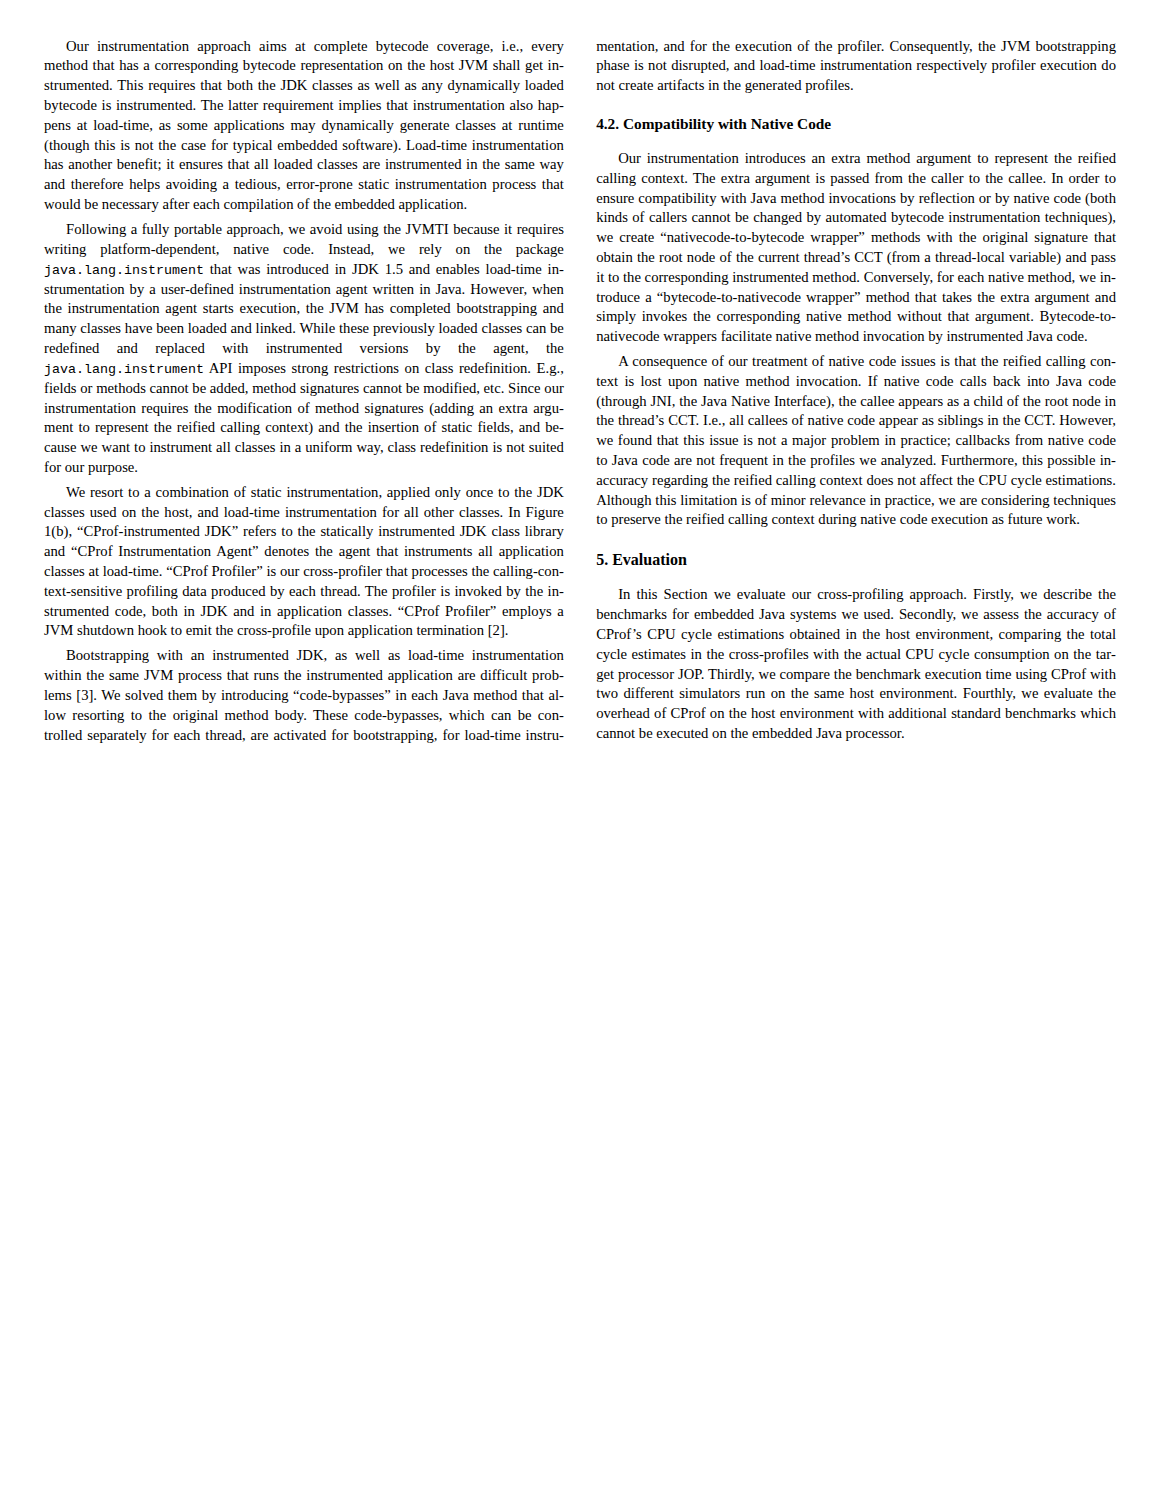Our instrumentation approach aims at complete bytecode coverage, i.e., every method that has a corresponding bytecode representation on the host JVM shall get instrumented. This requires that both the JDK classes as well as any dynamically loaded bytecode is instrumented. The latter requirement implies that instrumentation also happens at load-time, as some applications may dynamically generate classes at runtime (though this is not the case for typical embedded software). Load-time instrumentation has another benefit; it ensures that all loaded classes are instrumented in the same way and therefore helps avoiding a tedious, error-prone static instrumentation process that would be necessary after each compilation of the embedded application.
Following a fully portable approach, we avoid using the JVMTI because it requires writing platform-dependent, native code. Instead, we rely on the package java.lang.instrument that was introduced in JDK 1.5 and enables load-time instrumentation by a user-defined instrumentation agent written in Java. However, when the instrumentation agent starts execution, the JVM has completed bootstrapping and many classes have been loaded and linked. While these previously loaded classes can be redefined and replaced with instrumented versions by the agent, the java.lang.instrument API imposes strong restrictions on class redefinition. E.g., fields or methods cannot be added, method signatures cannot be modified, etc. Since our instrumentation requires the modification of method signatures (adding an extra argument to represent the reified calling context) and the insertion of static fields, and because we want to instrument all classes in a uniform way, class redefinition is not suited for our purpose.
We resort to a combination of static instrumentation, applied only once to the JDK classes used on the host, and load-time instrumentation for all other classes. In Figure 1(b), “CProf-instrumented JDK” refers to the statically instrumented JDK class library and “CProf Instrumentation Agent” denotes the agent that instruments all application classes at load-time. “CProf Profiler” is our cross-profiler that processes the calling-context-sensitive profiling data produced by each thread. The profiler is invoked by the instrumented code, both in JDK and in application classes. “CProf Profiler” employs a JVM shutdown hook to emit the cross-profile upon application termination [2].
Bootstrapping with an instrumented JDK, as well as load-time instrumentation within the same JVM process that runs the instrumented application are difficult problems [3]. We solved them by introducing “code-bypasses” in each Java method that allow resorting to the original method body. These code-bypasses, which can be controlled separately for each thread, are activated for bootstrapping, for load-time instrumentation, and for the execution of the profiler. Consequently, the JVM bootstrapping phase is not disrupted, and load-time instrumentation respectively profiler execution do not create artifacts in the generated profiles.
4.2. Compatibility with Native Code
Our instrumentation introduces an extra method argument to represent the reified calling context. The extra argument is passed from the caller to the callee. In order to ensure compatibility with Java method invocations by reflection or by native code (both kinds of callers cannot be changed by automated bytecode instrumentation techniques), we create “nativecode-to-bytecode wrapper” methods with the original signature that obtain the root node of the current thread’s CCT (from a thread-local variable) and pass it to the corresponding instrumented method. Conversely, for each native method, we introduce a “bytecode-to-nativecode wrapper” method that takes the extra argument and simply invokes the corresponding native method without that argument. Bytecode-to-nativecode wrappers facilitate native method invocation by instrumented Java code.
A consequence of our treatment of native code issues is that the reified calling context is lost upon native method invocation. If native code calls back into Java code (through JNI, the Java Native Interface), the callee appears as a child of the root node in the thread’s CCT. I.e., all callees of native code appear as siblings in the CCT. However, we found that this issue is not a major problem in practice; callbacks from native code to Java code are not frequent in the profiles we analyzed. Furthermore, this possible inaccuracy regarding the reified calling context does not affect the CPU cycle estimations. Although this limitation is of minor relevance in practice, we are considering techniques to preserve the reified calling context during native code execution as future work.
5. Evaluation
In this Section we evaluate our cross-profiling approach. Firstly, we describe the benchmarks for embedded Java systems we used. Secondly, we assess the accuracy of CProf’s CPU cycle estimations obtained in the host environment, comparing the total cycle estimates in the cross-profiles with the actual CPU cycle consumption on the target processor JOP. Thirdly, we compare the benchmark execution time using CProf with two different simulators run on the same host environment. Fourthly, we evaluate the overhead of CProf on the host environment with additional standard benchmarks which cannot be executed on the embedded Java processor.